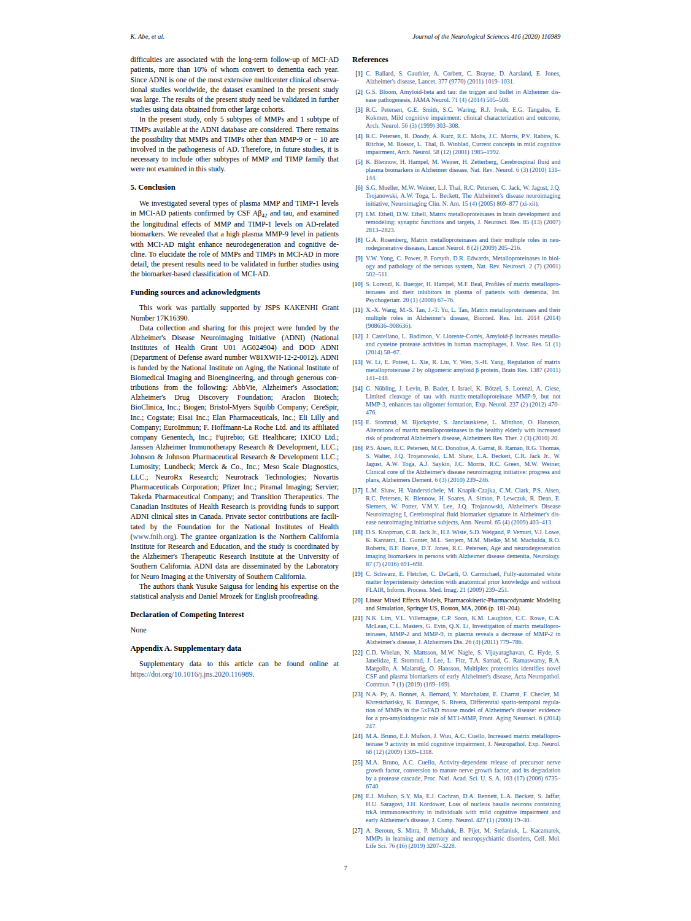K. Abe, et al.
Journal of the Neurological Sciences 416 (2020) 116989
difficulties are associated with the long-term follow-up of MCI-AD patients, more than 10% of whom convert to dementia each year. Since ADNI is one of the most extensive multicenter clinical observational studies worldwide, the dataset examined in the present study was large. The results of the present study need be validated in further studies using data obtained from other large cohorts.
In the present study, only 5 subtypes of MMPs and 1 subtype of TIMPs available at the ADNI database are considered. There remains the possibility that MMPs and TIMPs other than MMP-9 or − 10 are involved in the pathogenesis of AD. Therefore, in future studies, it is necessary to include other subtypes of MMP and TIMP family that were not examined in this study.
5. Conclusion
We investigated several types of plasma MMP and TIMP-1 levels in MCI-AD patients confirmed by CSF Aβ42 and tau, and examined the longitudinal effects of MMP and TIMP-1 levels on AD-related biomarkers. We revealed that a high plasma MMP-9 level in patients with MCI-AD might enhance neurodegeneration and cognitive decline. To elucidate the role of MMPs and TIMPs in MCI-AD in more detail, the present results need to be validated in further studies using the biomarker-based classification of MCI-AD.
Funding sources and acknowledgments
This work was partially supported by JSPS KAKENHI Grant Number 17K16390.
Data collection and sharing for this project were funded by the Alzheimer's Disease Neuroimaging Initiative (ADNI) (National Institutes of Health Grant U01 AG024904) and DOD ADNI (Department of Defense award number W81XWH-12-2-0012). ADNI is funded by the National Institute on Aging, the National Institute of Biomedical Imaging and Bioengineering, and through generous contributions from the following: AbbVie, Alzheimer's Association; Alzheimer's Drug Discovery Foundation; Araclon Biotech; BioClinica, Inc.; Biogen; Bristol-Myers Squibb Company; CereSpir, Inc.; Cogstate; Eisai Inc.; Elan Pharmaceuticals, Inc.; Eli Lilly and Company; EuroImmun; F. Hoffmann-La Roche Ltd. and its affiliated company Genentech, Inc.; Fujirebio; GE Healthcare; IXICO Ltd.; Janssen Alzheimer Immunotherapy Research & Development, LLC.; Johnson & Johnson Pharmaceutical Research & Development LLC.; Lumosity; Lundbeck; Merck & Co., Inc.; Meso Scale Diagnostics, LLC.; NeuroRx Research; Neurotrack Technologies; Novartis Pharmaceuticals Corporation; Pfizer Inc.; Piramal Imaging; Servier; Takeda Pharmaceutical Company; and Transition Therapeutics. The Canadian Institutes of Health Research is providing funds to support ADNI clinical sites in Canada. Private sector contributions are facilitated by the Foundation for the National Institutes of Health (www.fnih.org). The grantee organization is the Northern California Institute for Research and Education, and the study is coordinated by the Alzheimer's Therapeutic Research Institute at the University of Southern California. ADNI data are disseminated by the Laboratory for Neuro Imaging at the University of Southern California.
The authors thank Yusuke Saigusa for lending his expertise on the statistical analysis and Daniel Mrozek for English proofreading.
Declaration of Competing Interest
None
Appendix A. Supplementary data
Supplementary data to this article can be found online at https://doi.org/10.1016/j.jns.2020.116989.
References
[1] C. Ballard, S. Gauthier, A. Corbett, C. Brayne, D. Aarsland, E. Jones, Alzheimer's disease, Lancet. 377 (9770) (2011) 1019–1031.
[2] G.S. Bloom, Amyloid-beta and tau: the trigger and bullet in Alzheimer disease pathogenesis, JAMA Neurol. 71 (4) (2014) 505–508.
[3] R.C. Petersen, G.E. Smith, S.C. Waring, R.J. Ivnik, E.G. Tangalos, E. Kokmen, Mild cognitive impairment: clinical characterization and outcome, Arch. Neurol. 56 (3) (1999) 303–308.
[4] R.C. Petersen, R. Doody, A. Kurz, R.C. Mohs, J.C. Morris, P.V. Rabins, K. Ritchie, M. Rossor, L. Thal, B. Winblad, Current concepts in mild cognitive impairment, Arch. Neurol. 58 (12) (2001) 1985–1992.
[5] K. Blennow, H. Hampel, M. Weiner, H. Zetterberg, Cerebrospinal fluid and plasma biomarkers in Alzheimer disease, Nat. Rev. Neurol. 6 (3) (2010) 131–144.
[6] S.G. Mueller, M.W. Weiner, L.J. Thal, R.C. Petersen, C. Jack, W. Jagust, J.Q. Trojanowski, A.W. Toga, L. Beckett, The Alzheimer's disease neuroimaging initiative, Neuroimaging Clin. N. Am. 15 (4) (2005) 869–877 (xi-xii).
[7] I.M. Ethell, D.W. Ethell, Matrix metalloproteinases in brain development and remodeling: synaptic functions and targets, J. Neurosci. Res. 85 (13) (2007) 2813–2823.
[8] G.A. Rosenberg, Matrix metalloproteinases and their multiple roles in neurodegenerative diseases, Lancet Neurol. 8 (2) (2009) 205–216.
[9] V.W. Yong, C. Power, P. Forsyth, D.R. Edwards, Metalloproteinases in biology and pathology of the nervous system, Nat. Rev. Neurosci. 2 (7) (2001) 502–511.
[10] S. Lorenzl, K. Buerger, H. Hampel, M.F. Beal, Profiles of matrix metalloproteinases and their inhibitors in plasma of patients with dementia, Int. Psychogeriatr. 20 (1) (2008) 67–76.
[11] X.-X. Wang, M.-S. Tan, J.-T. Yu, L. Tan, Matrix metalloproteinases and their multiple roles in Alzheimer's disease, Biomed. Res. Int. 2014 (2014) (908636–908636).
[12] J. Castellano, L. Badimon, V. Llorente-Cortés, Amyloid-β increases metallo- and cysteine protease activities in human macrophages, J. Vasc. Res. 51 (1) (2014) 58–67.
[13] W. Li, E. Poteet, L. Xie, R. Liu, Y. Wen, S.-H. Yang, Regulation of matrix metalloproteinase 2 by oligomeric amyloid β protein, Brain Res. 1387 (2011) 141–148.
[14] G. Nübling, J. Levin, B. Bader, I. Israel, K. Bötzel, S. Lorenzl, A. Giese, Limited cleavage of tau with matrix-metalloproteinase MMP-9, but not MMP-3, enhances tau oligomer formation, Exp. Neurol. 237 (2) (2012) 470–476.
[15] E. Stomrud, M. Bjorkqvist, S. Janciauskiene, L. Minthon, O. Hansson, Alterations of matrix metalloproteinases in the healthy elderly with increased risk of prodromal Alzheimer's disease, Alzheimers Res. Ther. 2 (3) (2010) 20.
[16] P.S. Aisen, R.C. Petersen, M.C. Donohue, A. Gamst, R. Raman, R.G. Thomas, S. Walter, J.Q. Trojanowski, L.M. Shaw, L.A. Beckett, C.R. Jack Jr., W. Jagust, A.W. Toga, A.J. Saykin, J.C. Morris, R.C. Green, M.W. Weiner, Clinical core of the Alzheimer's disease neuroimaging initiative: progress and plans, Alzheimers Dement. 6 (3) (2010) 239–246.
[17] L.M. Shaw, H. Vanderstichele, M. Knapik-Czajka, C.M. Clark, P.S. Aisen, R.C. Petersen, K. Blennow, H. Soares, A. Simon, P. Lewczuk, R. Dean, E. Siemers, W. Potter, V.M.Y. Lee, J.Q. Trojanowski, Alzheimer's Disease Neuroimaging I, Cerebrospinal fluid biomarker signature in Alzheimer's disease neuroimaging initiative subjects, Ann. Neurol. 65 (4) (2009) 403–413.
[18] D.S. Knopman, C.R. Jack Jr., H.J. Wiste, S.D. Weigand, P. Vemuri, V.J. Lowe, K. Kantarci, J.L. Gunter, M.L. Senjem, M.M. Mielke, M.M. Machulda, R.O. Roberts, B.F. Boeve, D.T. Jones, R.C. Petersen, Age and neurodegeneration imaging biomarkers in persons with Alzheimer disease dementia, Neurology. 87 (7) (2016) 691–698.
[19] C. Schwarz, E. Fletcher, C. DeCarli, O. Carmichael, Fully-automated white matter hyperintensity detection with anatomical prior knowledge and without FLAIR, Inform. Process. Med. Imag. 21 (2009) 239–251.
[20] Linear Mixed Effects Models, Pharmacokinetic-Pharmacodynamic Modeling and Simulation, Springer US, Boston, MA, 2006 (p. 181-204).
[21] N.K. Lim, V.L. Villemagne, C.P. Soon, K.M. Laughton, C.C. Rowe, C.A. McLean, C.L. Masters, G. Evin, Q.X. Li, Investigation of matrix metalloproteinases, MMP-2 and MMP-9, in plasma reveals a decrease of MMP-2 in Alzheimer's disease, J. Alzheimers Dis. 26 (4) (2011) 779–786.
[22] C.D. Whelan, N. Mattsson, M.W. Nagle, S. Vijayaraghavan, C. Hyde, S. Janelidze, E. Stomrud, J. Lee, L. Fitz, T.A. Samad, G. Ramaswamy, R.A. Margolin, A. Malarstig, O. Hansson, Multiplex proteomics identifies novel CSF and plasma biomarkers of early Alzheimer's disease, Acta Neuropathol. Commun. 7 (1) (2019) (169–169).
[23] N.A. Py, A. Bonnet, A. Bernard, Y. Marchalant, E. Charrat, F. Checler, M. Khrestchatisky, K. Baranger, S. Rivera, Differential spatio-temporal regulation of MMPs in the 5xFAD mouse model of Alzheimer's disease: evidence for a pro-amyloidogenic role of MT1-MMP, Front. Aging Neurosci. 6 (2014) 247.
[24] M.A. Bruno, E.J. Mufson, J. Wuu, A.C. Cuello, Increased matrix metalloproteinase 9 activity in mild cognitive impairment, J. Neuropathol. Exp. Neurol. 68 (12) (2009) 1309–1318.
[25] M.A. Bruno, A.C. Cuello, Activity-dependent release of precursor nerve growth factor, conversion to mature nerve growth factor, and its degradation by a protease cascade, Proc. Natl. Acad. Sci. U. S. A. 103 (17) (2006) 6735–6740.
[26] E.J. Mufson, S.Y. Ma, E.J. Cochran, D.A. Bennett, L.A. Beckett, S. Jaffar, H.U. Saragovi, J.H. Kordower, Loss of nucleus basalis neurons containing trkA immunoreactivity in individuals with mild cognitive impairment and early Alzheimer's disease, J. Comp. Neurol. 427 (1) (2000) 19–30.
[27] A. Beroun, S. Mitra, P. Michaluk, B. Pijet, M. Stefaniuk, L. Kaczmarek, MMPs in learning and memory and neuropsychiatric disorders, Cell. Mol. Life Sci. 76 (16) (2019) 3207–3228.
7